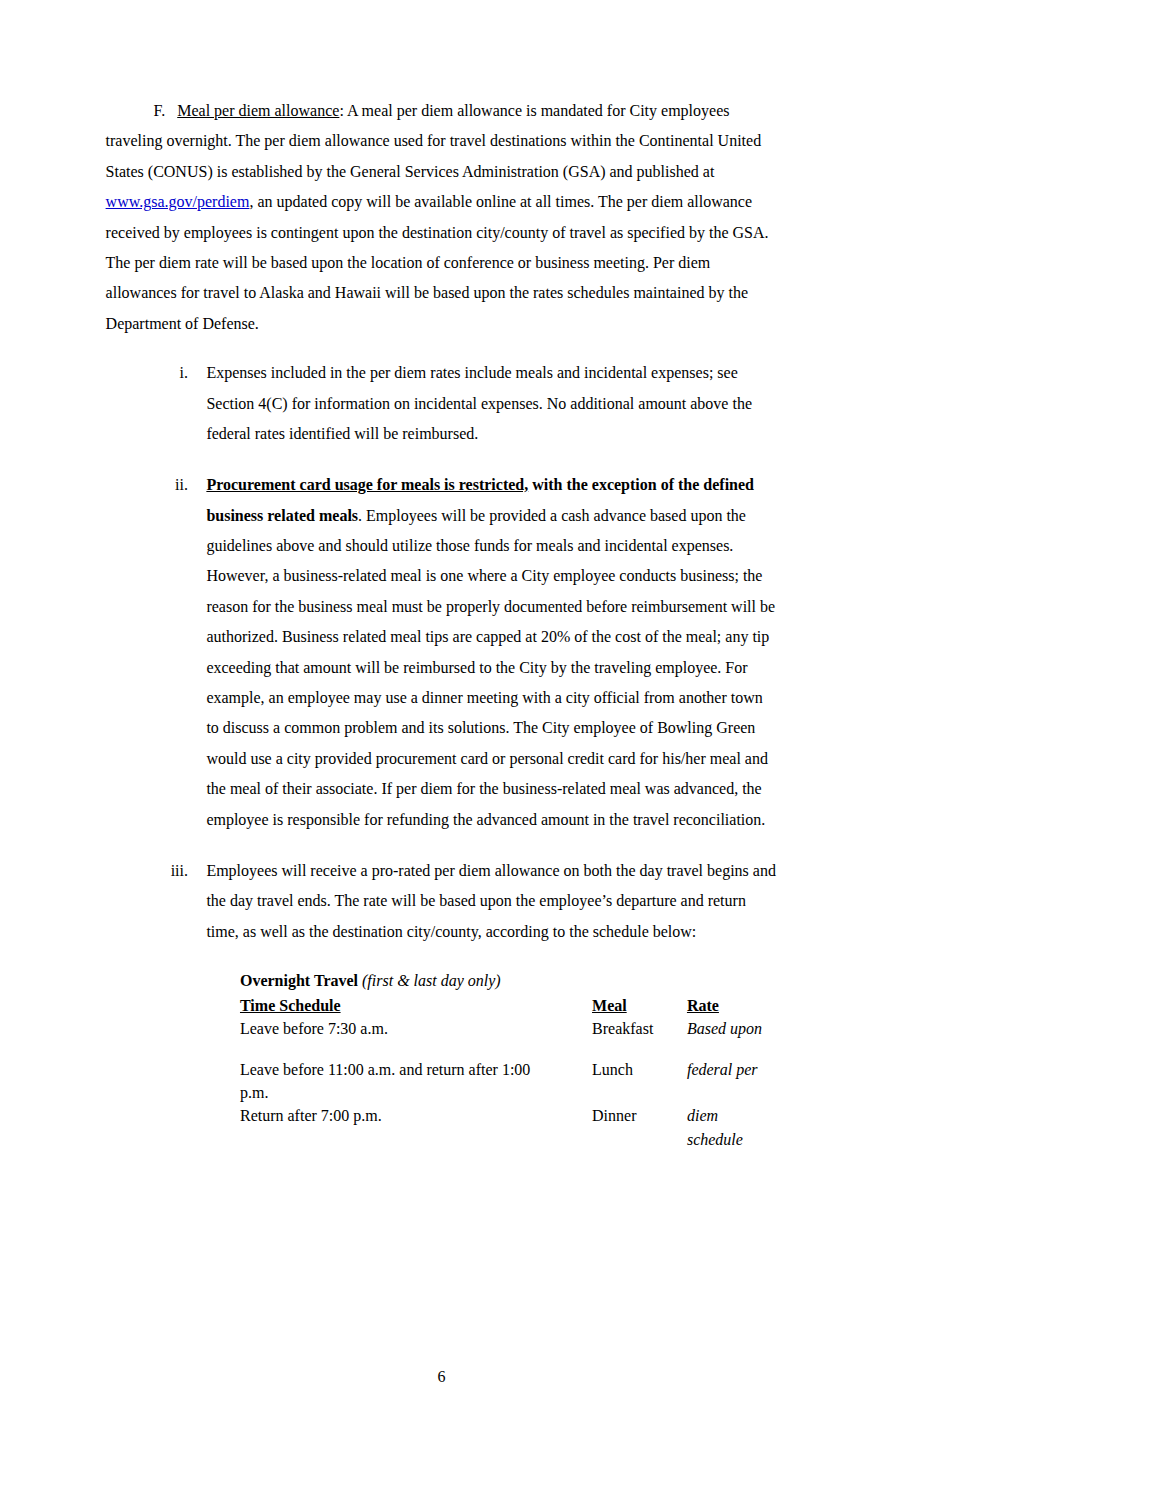F. Meal per diem allowance: A meal per diem allowance is mandated for City employees traveling overnight. The per diem allowance used for travel destinations within the Continental United States (CONUS) is established by the General Services Administration (GSA) and published at www.gsa.gov/perdiem, an updated copy will be available online at all times. The per diem allowance received by employees is contingent upon the destination city/county of travel as specified by the GSA. The per diem rate will be based upon the location of conference or business meeting. Per diem allowances for travel to Alaska and Hawaii will be based upon the rates schedules maintained by the Department of Defense.
Expenses included in the per diem rates include meals and incidental expenses; see Section 4(C) for information on incidental expenses. No additional amount above the federal rates identified will be reimbursed.
Procurement card usage for meals is restricted, with the exception of the defined business related meals. Employees will be provided a cash advance based upon the guidelines above and should utilize those funds for meals and incidental expenses. However, a business-related meal is one where a City employee conducts business; the reason for the business meal must be properly documented before reimbursement will be authorized. Business related meal tips are capped at 20% of the cost of the meal; any tip exceeding that amount will be reimbursed to the City by the traveling employee. For example, an employee may use a dinner meeting with a city official from another town to discuss a common problem and its solutions. The City employee of Bowling Green would use a city provided procurement card or personal credit card for his/her meal and the meal of their associate. If per diem for the business-related meal was advanced, the employee is responsible for refunding the advanced amount in the travel reconciliation.
Employees will receive a pro-rated per diem allowance on both the day travel begins and the day travel ends. The rate will be based upon the employee’s departure and return time, as well as the destination city/county, according to the schedule below:
Overnight Travel (first & last day only)
| Time Schedule | Meal | Rate |
| --- | --- | --- |
| Leave before 7:30 a.m. | Breakfast | Based upon |
| Leave before 11:00 a.m. and return after 1:00 p.m. | Lunch | federal per |
| Return after 7:00 p.m. | Dinner | diem schedule |
6